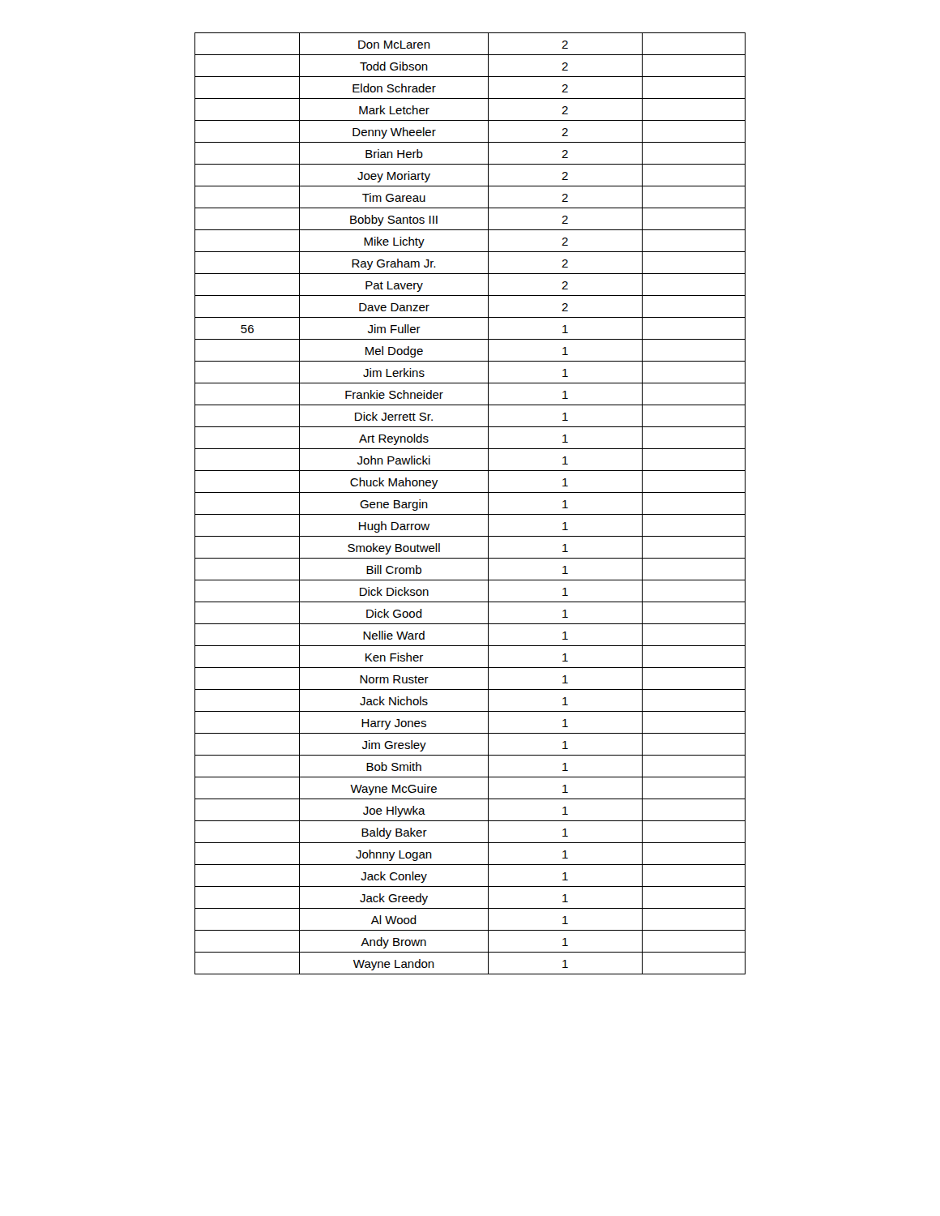| | Don McLaren | 2 | |
| | Todd Gibson | 2 | |
| | Eldon Schrader | 2 | |
| | Mark Letcher | 2 | |
| | Denny Wheeler | 2 | |
| | Brian Herb | 2 | |
| | Joey Moriarty | 2 | |
| | Tim Gareau | 2 | |
| | Bobby Santos III | 2 | |
| | Mike Lichty | 2 | |
| | Ray Graham Jr. | 2 | |
| | Pat Lavery | 2 | |
| | Dave Danzer | 2 | |
| 56 | Jim Fuller | 1 | |
| | Mel Dodge | 1 | |
| | Jim Lerkins | 1 | |
| | Frankie Schneider | 1 | |
| | Dick Jerrett Sr. | 1 | |
| | Art Reynolds | 1 | |
| | John Pawlicki | 1 | |
| | Chuck Mahoney | 1 | |
| | Gene Bargin | 1 | |
| | Hugh Darrow | 1 | |
| | Smokey Boutwell | 1 | |
| | Bill Cromb | 1 | |
| | Dick Dickson | 1 | |
| | Dick Good | 1 | |
| | Nellie Ward | 1 | |
| | Ken Fisher | 1 | |
| | Norm Ruster | 1 | |
| | Jack Nichols | 1 | |
| | Harry Jones | 1 | |
| | Jim Gresley | 1 | |
| | Bob Smith | 1 | |
| | Wayne McGuire | 1 | |
| | Joe Hlywka | 1 | |
| | Baldy Baker | 1 | |
| | Johnny Logan | 1 | |
| | Jack Conley | 1 | |
| | Jack Greedy | 1 | |
| | Al Wood | 1 | |
| | Andy Brown | 1 | |
| | Wayne Landon | 1 | |